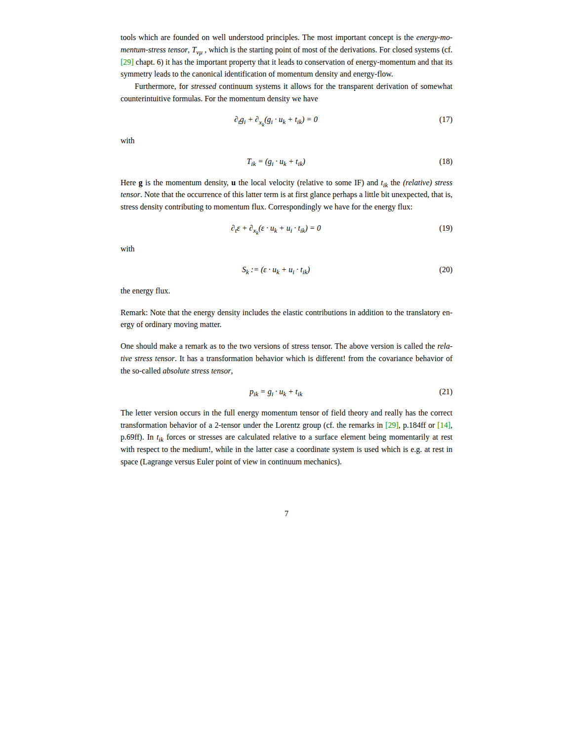tools which are founded on well understood principles. The most important concept is the energy-momentum-stress tensor, Tνμ , which is the starting point of most of the derivations. For closed systems (cf. [29] chapt. 6) it has the important property that it leads to conservation of energy-momentum and that its symmetry leads to the canonical identification of momentum density and energy-flow.
Furthermore, for stressed continuum systems it allows for the transparent derivation of somewhat counterintuitive formulas. For the momentum density we have
∂tgi + ∂xk(gi · uk + tik) = 0
(17)
with
Tik = (gi · uk + tik)
(18)
Here g is the momentum density, u the local velocity (relative to some IF) and tik the (relative) stress tensor. Note that the occurrence of this latter term is at first glance perhaps a little bit unexpected, that is, stress density contributing to momentum flux. Correspondingly we have for the energy flux:
∂tε + ∂xk(ε · uk + ui · tik) = 0
(19)
with
Sk := (ε · uk + ui · tik)
(20)
the energy flux.
Remark: Note that the energy density includes the elastic contributions in addition to the translatory energy of ordinary moving matter.
One should make a remark as to the two versions of stress tensor. The above version is called the relative stress tensor. It has a transformation behavior which is different! from the covariance behavior of the so-called absolute stress tensor,
pik = gi · uk + tik
(21)
The letter version occurs in the full energy momentum tensor of field theory and really has the correct transformation behavior of a 2-tensor under the Lorentz group (cf. the remarks in [29], p.184ff or [14], p.69ff). In tik forces or stresses are calculated relative to a surface element being momentarily at rest with respect to the medium!, while in the latter case a coordinate system is used which is e.g. at rest in space (Lagrange versus Euler point of view in continuum mechanics).
7